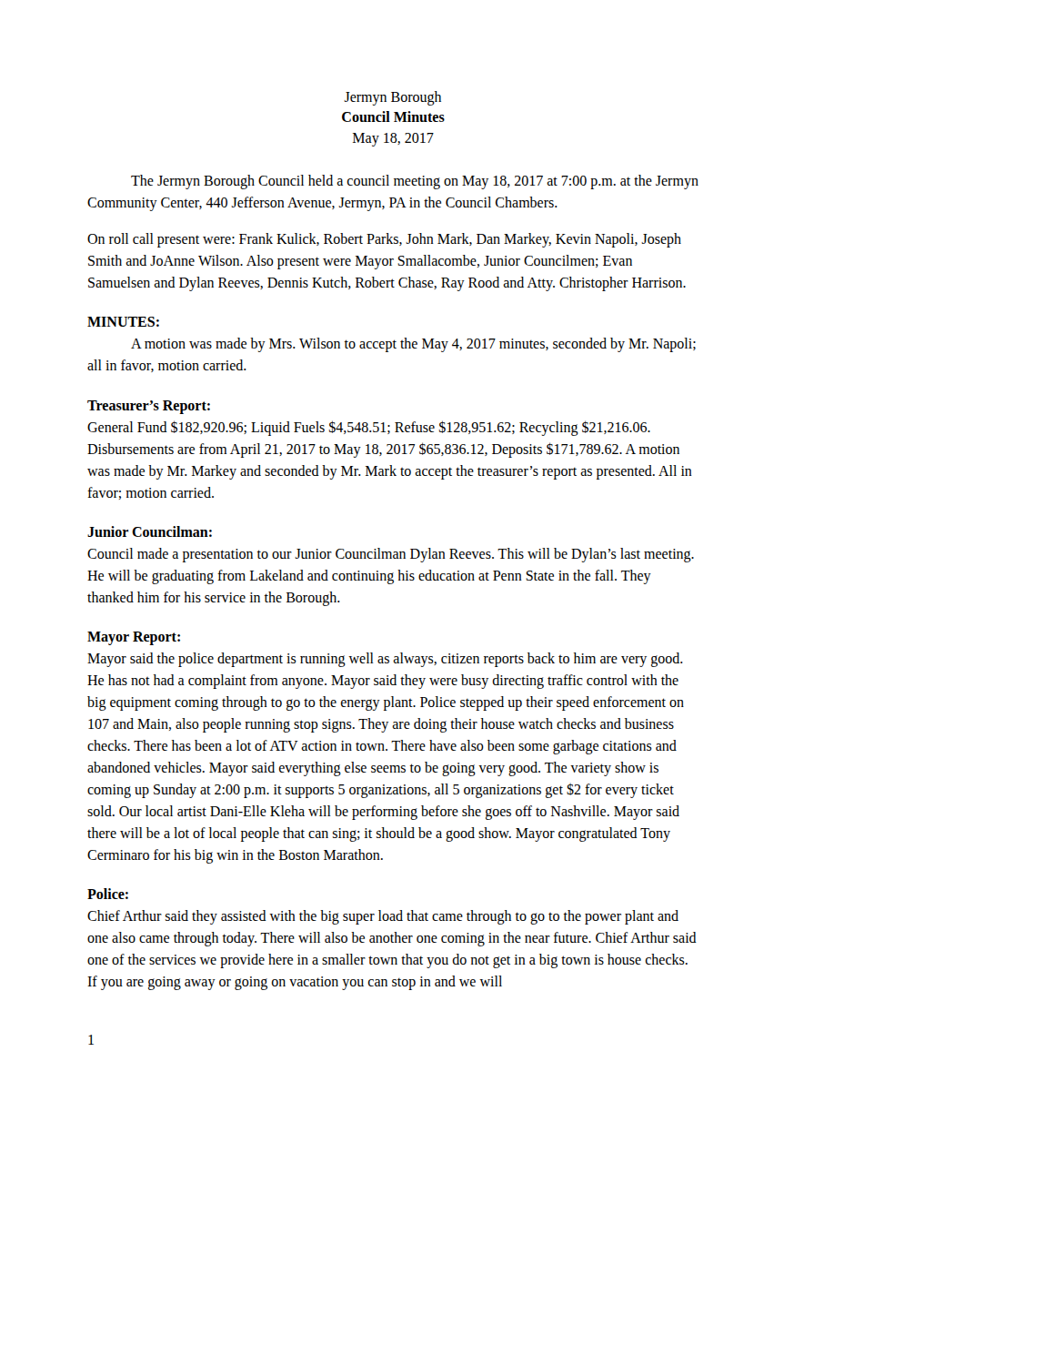Jermyn Borough
Council Minutes
May 18, 2017
The Jermyn Borough Council held a council meeting on May 18, 2017 at 7:00 p.m. at the Jermyn Community Center, 440 Jefferson Avenue, Jermyn, PA in the Council Chambers.
On roll call present were: Frank Kulick, Robert Parks, John Mark, Dan Markey, Kevin Napoli, Joseph Smith and JoAnne Wilson. Also present were Mayor Smallacombe, Junior Councilmen; Evan Samuelsen and Dylan Reeves, Dennis Kutch, Robert Chase, Ray Rood and Atty. Christopher Harrison.
MINUTES:
A motion was made by Mrs. Wilson to accept the May 4, 2017 minutes, seconded by Mr. Napoli; all in favor, motion carried.
Treasurer’s Report:
General Fund $182,920.96; Liquid Fuels $4,548.51; Refuse $128,951.62; Recycling $21,216.06. Disbursements are from April 21, 2017 to May 18, 2017 $65,836.12, Deposits $171,789.62. A motion was made by Mr. Markey and seconded by Mr. Mark to accept the treasurer’s report as presented. All in favor; motion carried.
Junior Councilman:
Council made a presentation to our Junior Councilman Dylan Reeves. This will be Dylan’s last meeting. He will be graduating from Lakeland and continuing his education at Penn State in the fall. They thanked him for his service in the Borough.
Mayor Report:
Mayor said the police department is running well as always, citizen reports back to him are very good. He has not had a complaint from anyone. Mayor said they were busy directing traffic control with the big equipment coming through to go to the energy plant. Police stepped up their speed enforcement on 107 and Main, also people running stop signs. They are doing their house watch checks and business checks. There has been a lot of ATV action in town. There have also been some garbage citations and abandoned vehicles. Mayor said everything else seems to be going very good. The variety show is coming up Sunday at 2:00 p.m. it supports 5 organizations, all 5 organizations get $2 for every ticket sold. Our local artist Dani-Elle Kleha will be performing before she goes off to Nashville. Mayor said there will be a lot of local people that can sing; it should be a good show. Mayor congratulated Tony Cerminaro for his big win in the Boston Marathon.
Police:
Chief Arthur said they assisted with the big super load that came through to go to the power plant and one also came through today. There will also be another one coming in the near future. Chief Arthur said one of the services we provide here in a smaller town that you do not get in a big town is house checks. If you are going away or going on vacation you can stop in and we will
1